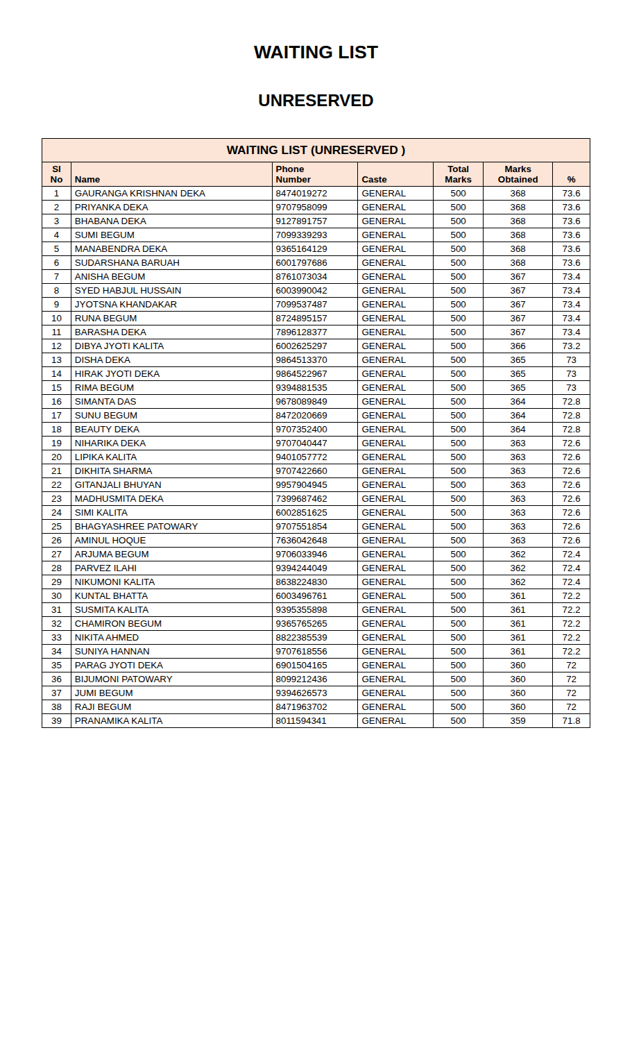WAITING LIST
UNRESERVED
WAITING LIST (UNRESERVED )
| Sl No | Name | Phone Number | Caste | Total Marks | Marks Obtained | % |
| --- | --- | --- | --- | --- | --- | --- |
| 1 | GAURANGA KRISHNAN DEKA | 8474019272 | GENERAL | 500 | 368 | 73.6 |
| 2 | PRIYANKA DEKA | 9707958099 | GENERAL | 500 | 368 | 73.6 |
| 3 | BHABANA DEKA | 9127891757 | GENERAL | 500 | 368 | 73.6 |
| 4 | SUMI BEGUM | 7099339293 | GENERAL | 500 | 368 | 73.6 |
| 5 | MANABENDRA DEKA | 9365164129 | GENERAL | 500 | 368 | 73.6 |
| 6 | SUDARSHANA BARUAH | 6001797686 | GENERAL | 500 | 368 | 73.6 |
| 7 | ANISHA BEGUM | 8761073034 | GENERAL | 500 | 367 | 73.4 |
| 8 | SYED HABJUL HUSSAIN | 6003990042 | GENERAL | 500 | 367 | 73.4 |
| 9 | JYOTSNA KHANDAKAR | 7099537487 | GENERAL | 500 | 367 | 73.4 |
| 10 | RUNA BEGUM | 8724895157 | GENERAL | 500 | 367 | 73.4 |
| 11 | BARASHA DEKA | 7896128377 | GENERAL | 500 | 367 | 73.4 |
| 12 | DIBYA JYOTI KALITA | 6002625297 | GENERAL | 500 | 366 | 73.2 |
| 13 | DISHA DEKA | 9864513370 | GENERAL | 500 | 365 | 73 |
| 14 | HIRAK JYOTI DEKA | 9864522967 | GENERAL | 500 | 365 | 73 |
| 15 | RIMA BEGUM | 9394881535 | GENERAL | 500 | 365 | 73 |
| 16 | SIMANTA DAS | 9678089849 | GENERAL | 500 | 364 | 72.8 |
| 17 | SUNU BEGUM | 8472020669 | GENERAL | 500 | 364 | 72.8 |
| 18 | BEAUTY DEKA | 9707352400 | GENERAL | 500 | 364 | 72.8 |
| 19 | NIHARIKA DEKA | 9707040447 | GENERAL | 500 | 363 | 72.6 |
| 20 | LIPIKA KALITA | 9401057772 | GENERAL | 500 | 363 | 72.6 |
| 21 | DIKHITA SHARMA | 9707422660 | GENERAL | 500 | 363 | 72.6 |
| 22 | GITANJALI BHUYAN | 9957904945 | GENERAL | 500 | 363 | 72.6 |
| 23 | MADHUSMITA DEKA | 7399687462 | GENERAL | 500 | 363 | 72.6 |
| 24 | SIMI KALITA | 6002851625 | GENERAL | 500 | 363 | 72.6 |
| 25 | BHAGYASHREE PATOWARY | 9707551854 | GENERAL | 500 | 363 | 72.6 |
| 26 | AMINUL HOQUE | 7636042648 | GENERAL | 500 | 363 | 72.6 |
| 27 | ARJUMA BEGUM | 9706033946 | GENERAL | 500 | 362 | 72.4 |
| 28 | PARVEZ ILAHI | 9394244049 | GENERAL | 500 | 362 | 72.4 |
| 29 | NIKUMONI KALITA | 8638224830 | GENERAL | 500 | 362 | 72.4 |
| 30 | KUNTAL BHATTA | 6003496761 | GENERAL | 500 | 361 | 72.2 |
| 31 | SUSMITA KALITA | 9395355898 | GENERAL | 500 | 361 | 72.2 |
| 32 | CHAMIRON BEGUM | 9365765265 | GENERAL | 500 | 361 | 72.2 |
| 33 | NIKITA AHMED | 8822385539 | GENERAL | 500 | 361 | 72.2 |
| 34 | SUNIYA HANNAN | 9707618556 | GENERAL | 500 | 361 | 72.2 |
| 35 | PARAG JYOTI DEKA | 6901504165 | GENERAL | 500 | 360 | 72 |
| 36 | BIJUMONI PATOWARY | 8099212436 | GENERAL | 500 | 360 | 72 |
| 37 | JUMI BEGUM | 9394626573 | GENERAL | 500 | 360 | 72 |
| 38 | RAJI BEGUM | 8471963702 | GENERAL | 500 | 360 | 72 |
| 39 | PRANAMIKA KALITA | 8011594341 | GENERAL | 500 | 359 | 71.8 |